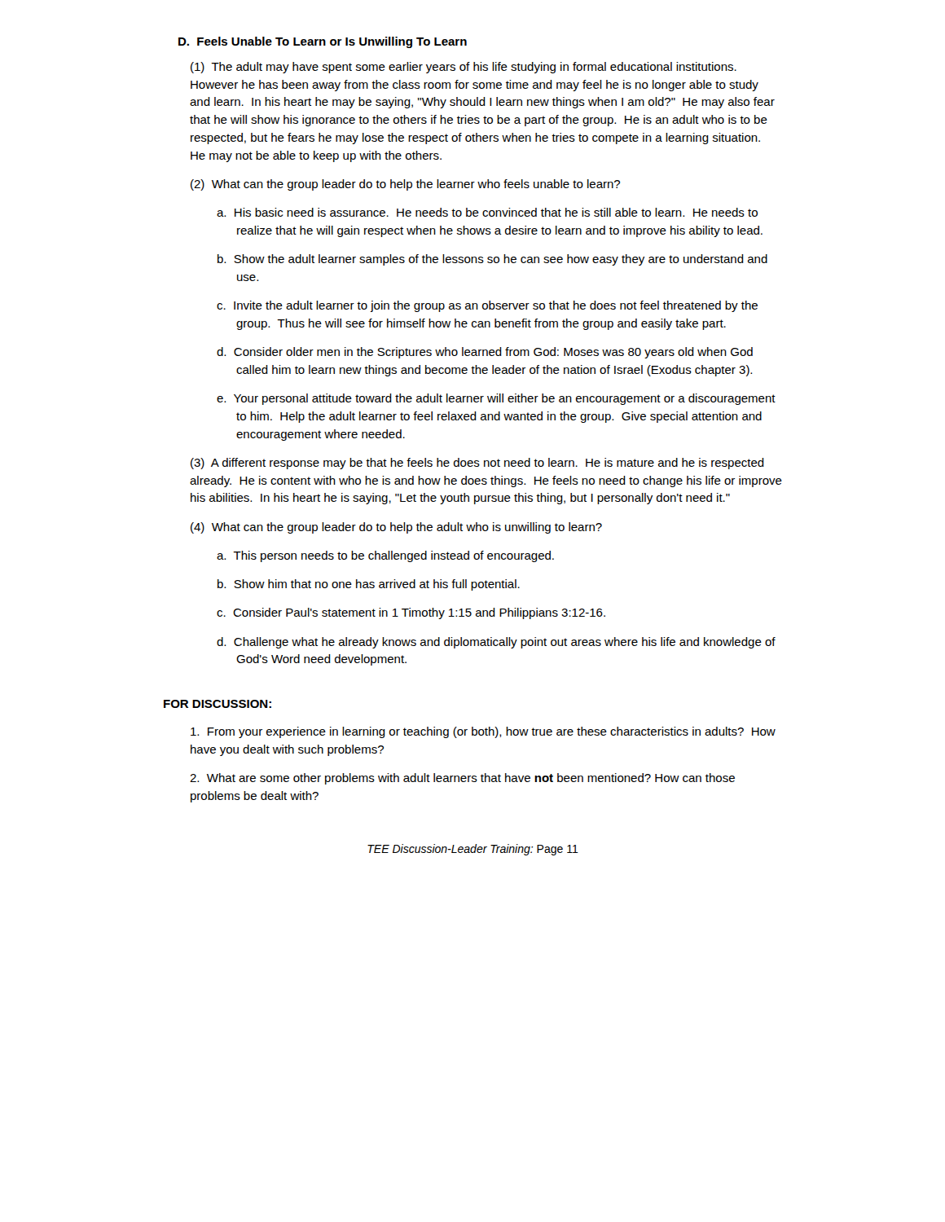D. Feels Unable To Learn or Is Unwilling To Learn
(1) The adult may have spent some earlier years of his life studying in formal educational institutions. However he has been away from the class room for some time and may feel he is no longer able to study and learn. In his heart he may be saying, "Why should I learn new things when I am old?" He may also fear that he will show his ignorance to the others if he tries to be a part of the group. He is an adult who is to be respected, but he fears he may lose the respect of others when he tries to compete in a learning situation. He may not be able to keep up with the others.
(2) What can the group leader do to help the learner who feels unable to learn?
a. His basic need is assurance. He needs to be convinced that he is still able to learn. He needs to realize that he will gain respect when he shows a desire to learn and to improve his ability to lead.
b. Show the adult learner samples of the lessons so he can see how easy they are to understand and use.
c. Invite the adult learner to join the group as an observer so that he does not feel threatened by the group. Thus he will see for himself how he can benefit from the group and easily take part.
d. Consider older men in the Scriptures who learned from God: Moses was 80 years old when God called him to learn new things and become the leader of the nation of Israel (Exodus chapter 3).
e. Your personal attitude toward the adult learner will either be an encouragement or a discouragement to him. Help the adult learner to feel relaxed and wanted in the group. Give special attention and encouragement where needed.
(3) A different response may be that he feels he does not need to learn. He is mature and he is respected already. He is content with who he is and how he does things. He feels no need to change his life or improve his abilities. In his heart he is saying, "Let the youth pursue this thing, but I personally don't need it."
(4) What can the group leader do to help the adult who is unwilling to learn?
a. This person needs to be challenged instead of encouraged.
b. Show him that no one has arrived at his full potential.
c. Consider Paul's statement in 1 Timothy 1:15 and Philippians 3:12-16.
d. Challenge what he already knows and diplomatically point out areas where his life and knowledge of God's Word need development.
FOR DISCUSSION:
1. From your experience in learning or teaching (or both), how true are these characteristics in adults? How have you dealt with such problems?
2. What are some other problems with adult learners that have not been mentioned? How can those problems be dealt with?
TEE Discussion-Leader Training: Page 11